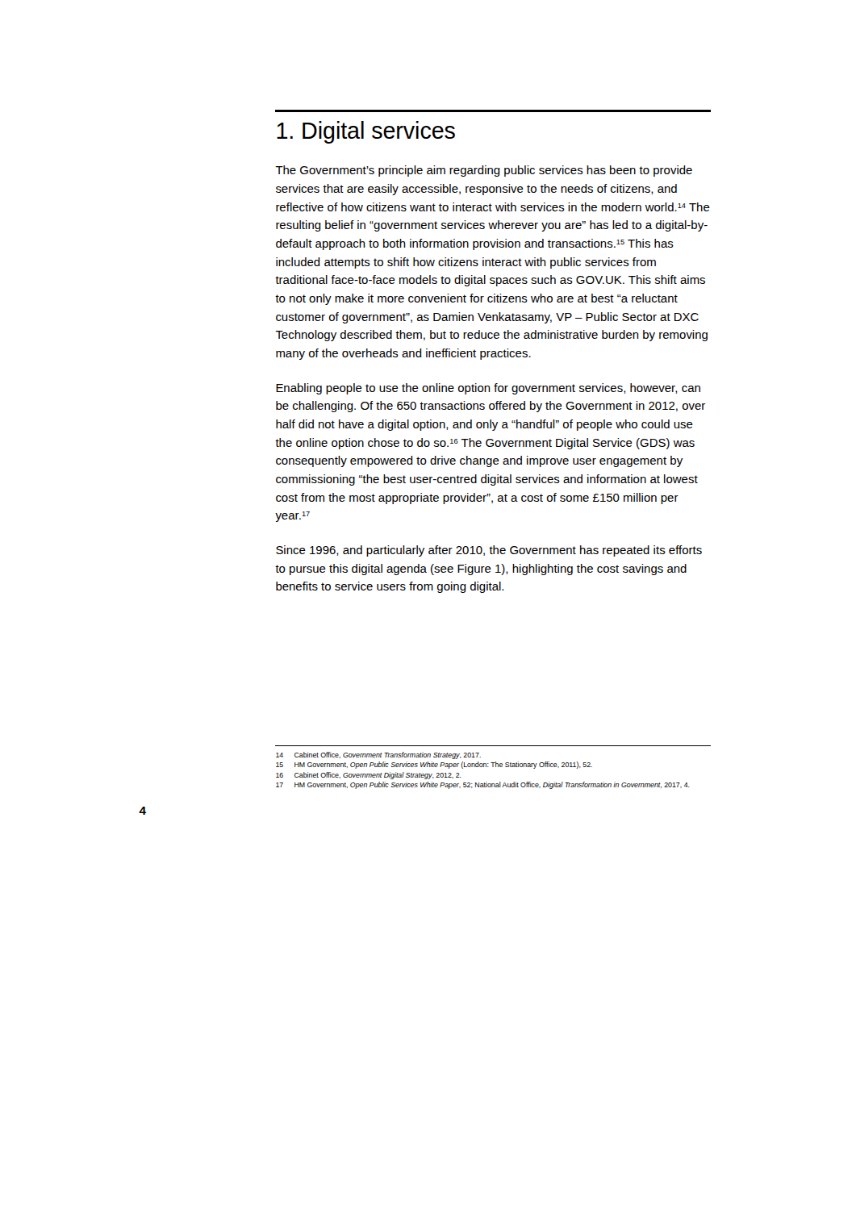1. Digital services
The Government’s principle aim regarding public services has been to provide services that are easily accessible, responsive to the needs of citizens, and reflective of how citizens want to interact with services in the modern world.14 The resulting belief in “government services wherever you are” has led to a digital-by-default approach to both information provision and transactions.15 This has included attempts to shift how citizens interact with public services from traditional face-to-face models to digital spaces such as GOV.UK. This shift aims to not only make it more convenient for citizens who are at best “a reluctant customer of government”, as Damien Venkatasamy, VP – Public Sector at DXC Technology described them, but to reduce the administrative burden by removing many of the overheads and inefficient practices.
Enabling people to use the online option for government services, however, can be challenging. Of the 650 transactions offered by the Government in 2012, over half did not have a digital option, and only a “handful” of people who could use the online option chose to do so.16 The Government Digital Service (GDS) was consequently empowered to drive change and improve user engagement by commissioning “the best user-centred digital services and information at lowest cost from the most appropriate provider”, at a cost of some £150 million per year.17
Since 1996, and particularly after 2010, the Government has repeated its efforts to pursue this digital agenda (see Figure 1), highlighting the cost savings and benefits to service users from going digital.
| 14 | Cabinet Office, Government Transformation Strategy , 2017. |
| 15 | HM Government, Open Public Services White Paper (London: The Stationary Office, 2011), 52. |
| 16 | Cabinet Office, Government Digital Strategy , 2012, 2. |
| 17 | HM Government, Open Public Services White Paper , 52; National Audit Office, Digital Transformation in Government , 2017, 4. |
4